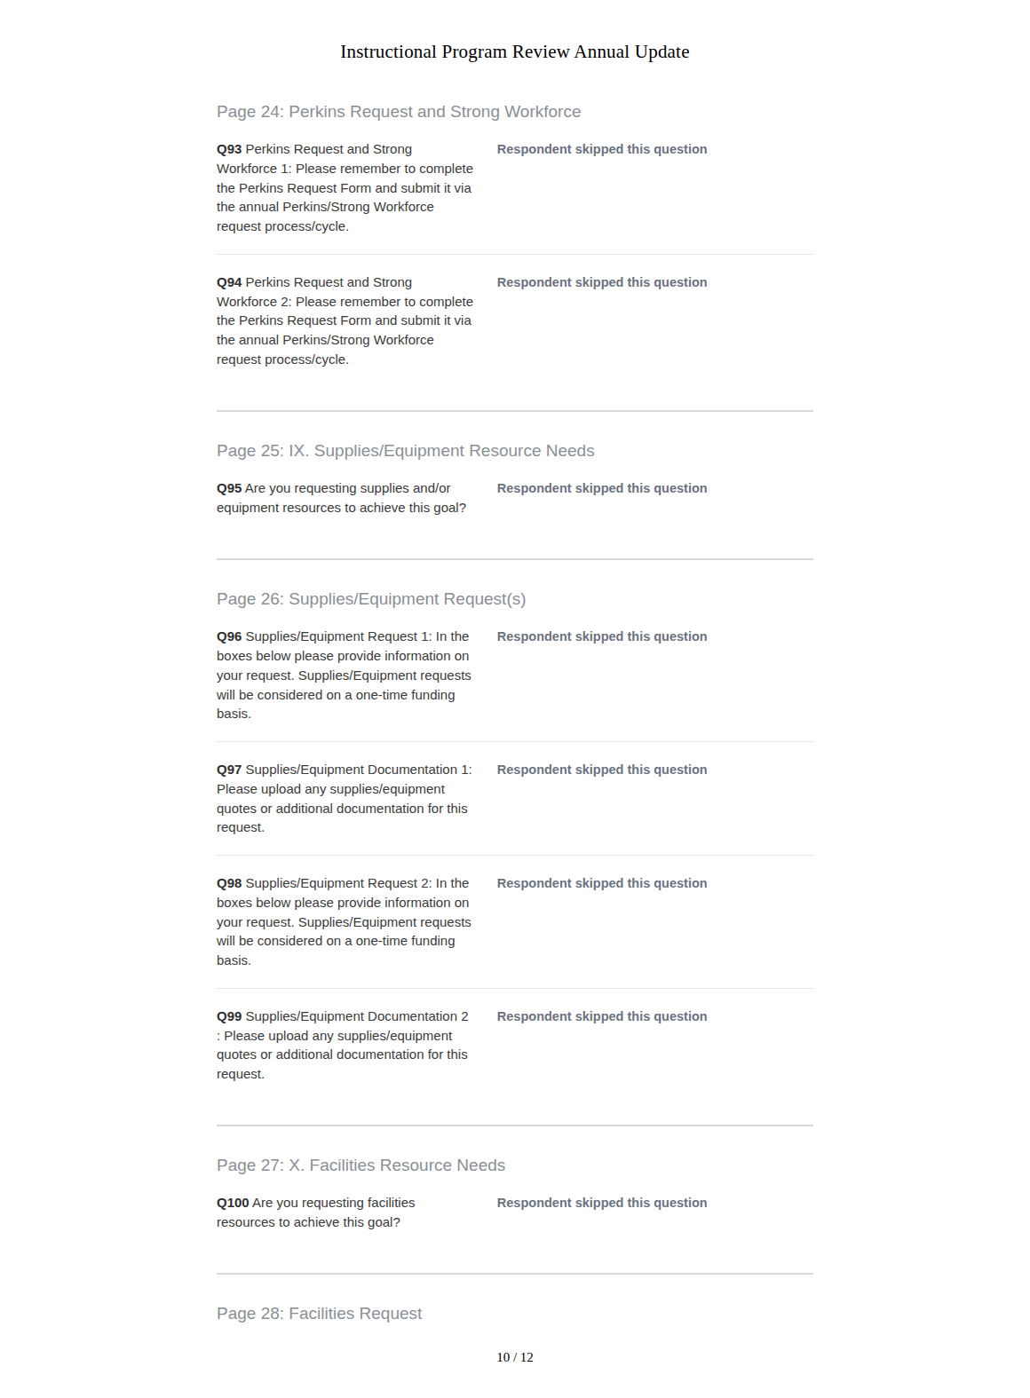Instructional Program Review Annual Update
Page 24: Perkins Request and Strong Workforce
Q93 Perkins Request and Strong Workforce 1: Please remember to complete the Perkins Request Form and submit it via the annual Perkins/Strong Workforce request process/cycle.
Respondent skipped this question
Q94 Perkins Request and Strong Workforce 2: Please remember to complete the Perkins Request Form and submit it via the annual Perkins/Strong Workforce request process/cycle.
Respondent skipped this question
Page 25: IX. Supplies/Equipment Resource Needs
Q95 Are you requesting supplies and/or equipment resources to achieve this goal?
Respondent skipped this question
Page 26: Supplies/Equipment Request(s)
Q96 Supplies/Equipment Request 1: In the boxes below please provide information on your request. Supplies/Equipment requests will be considered on a one-time funding basis.
Respondent skipped this question
Q97 Supplies/Equipment Documentation 1: Please upload any supplies/equipment quotes or additional documentation for this request.
Respondent skipped this question
Q98 Supplies/Equipment Request 2: In the boxes below please provide information on your request. Supplies/Equipment requests will be considered on a one-time funding basis.
Respondent skipped this question
Q99 Supplies/Equipment Documentation 2 : Please upload any supplies/equipment quotes or additional documentation for this request.
Respondent skipped this question
Page 27: X. Facilities Resource Needs
Q100 Are you requesting facilities resources to achieve this goal?
Respondent skipped this question
Page 28: Facilities Request
10 / 12